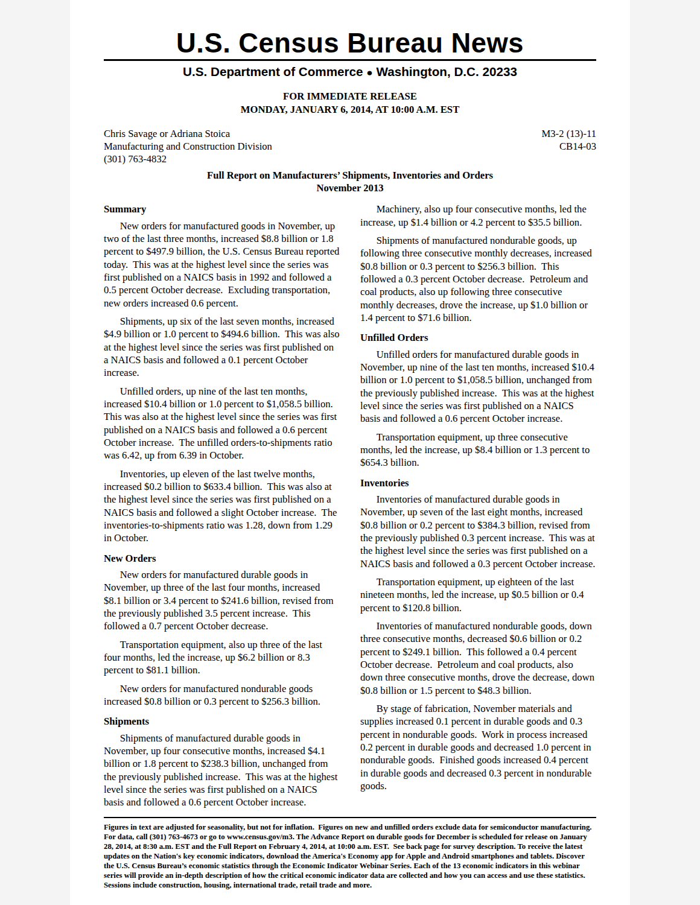U.S. Census Bureau News
U.S. Department of Commerce ● Washington, D.C. 20233
FOR IMMEDIATE RELEASE
MONDAY, JANUARY 6, 2014, AT 10:00 A.M. EST
| Chris Savage or Adriana Stoica | M3-2 (13)-11 |
| Manufacturing and Construction Division | CB14-03 |
| (301) 763-4832 | |
Full Report on Manufacturers’ Shipments, Inventories and Orders
November 2013
Summary
New orders for manufactured goods in November, up two of the last three months, increased $8.8 billion or 1.8 percent to $497.9 billion, the U.S. Census Bureau reported today. This was at the highest level since the series was first published on a NAICS basis in 1992 and followed a 0.5 percent October decrease. Excluding transportation, new orders increased 0.6 percent.
Shipments, up six of the last seven months, increased $4.9 billion or 1.0 percent to $494.6 billion. This was also at the highest level since the series was first published on a NAICS basis and followed a 0.1 percent October increase.
Unfilled orders, up nine of the last ten months, increased $10.4 billion or 1.0 percent to $1,058.5 billion. This was also at the highest level since the series was first published on a NAICS basis and followed a 0.6 percent October increase. The unfilled orders-to-shipments ratio was 6.42, up from 6.39 in October.
Inventories, up eleven of the last twelve months, increased $0.2 billion to $633.4 billion. This was also at the highest level since the series was first published on a NAICS basis and followed a slight October increase. The inventories-to-shipments ratio was 1.28, down from 1.29 in October.
New Orders
New orders for manufactured durable goods in November, up three of the last four months, increased $8.1 billion or 3.4 percent to $241.6 billion, revised from the previously published 3.5 percent increase. This followed a 0.7 percent October decrease.
Transportation equipment, also up three of the last four months, led the increase, up $6.2 billion or 8.3 percent to $81.1 billion.
New orders for manufactured nondurable goods increased $0.8 billion or 0.3 percent to $256.3 billion.
Shipments
Shipments of manufactured durable goods in November, up four consecutive months, increased $4.1 billion or 1.8 percent to $238.3 billion, unchanged from the previously published increase. This was at the highest level since the series was first published on a NAICS basis and followed a 0.6 percent October increase.
Machinery, also up four consecutive months, led the increase, up $1.4 billion or 4.2 percent to $35.5 billion.
Shipments of manufactured nondurable goods, up following three consecutive monthly decreases, increased $0.8 billion or 0.3 percent to $256.3 billion. This followed a 0.3 percent October decrease. Petroleum and coal products, also up following three consecutive monthly decreases, drove the increase, up $1.0 billion or 1.4 percent to $71.6 billion.
Unfilled Orders
Unfilled orders for manufactured durable goods in November, up nine of the last ten months, increased $10.4 billion or 1.0 percent to $1,058.5 billion, unchanged from the previously published increase. This was at the highest level since the series was first published on a NAICS basis and followed a 0.6 percent October increase.
Transportation equipment, up three consecutive months, led the increase, up $8.4 billion or 1.3 percent to $654.3 billion.
Inventories
Inventories of manufactured durable goods in November, up seven of the last eight months, increased $0.8 billion or 0.2 percent to $384.3 billion, revised from the previously published 0.3 percent increase. This was at the highest level since the series was first published on a NAICS basis and followed a 0.3 percent October increase.
Transportation equipment, up eighteen of the last nineteen months, led the increase, up $0.5 billion or 0.4 percent to $120.8 billion.
Inventories of manufactured nondurable goods, down three consecutive months, decreased $0.6 billion or 0.2 percent to $249.1 billion. This followed a 0.4 percent October decrease. Petroleum and coal products, also down three consecutive months, drove the decrease, down $0.8 billion or 1.5 percent to $48.3 billion.
By stage of fabrication, November materials and supplies increased 0.1 percent in durable goods and 0.3 percent in nondurable goods. Work in process increased 0.2 percent in durable goods and decreased 1.0 percent in nondurable goods. Finished goods increased 0.4 percent in durable goods and decreased 0.3 percent in nondurable goods.
Figures in text are adjusted for seasonality, but not for inflation. Figures on new and unfilled orders exclude data for semiconductor manufacturing. For data, call (301) 763-4673 or go to www.census.gov/m3. The Advance Report on durable goods for December is scheduled for release on January 28, 2014, at 8:30 a.m. EST and the Full Report on February 4, 2014, at 10:00 a.m. EST. See back page for survey description. To receive the latest updates on the Nation's key economic indicators, download the America's Economy app for Apple and Android smartphones and tablets. Discover the U.S. Census Bureau’s economic statistics through the Economic Indicator Webinar Series. Each of the 13 economic indicators in this webinar series will provide an in-depth description of how the critical economic indicator data are collected and how you can access and use these statistics. Sessions include construction, housing, international trade, retail trade and more.